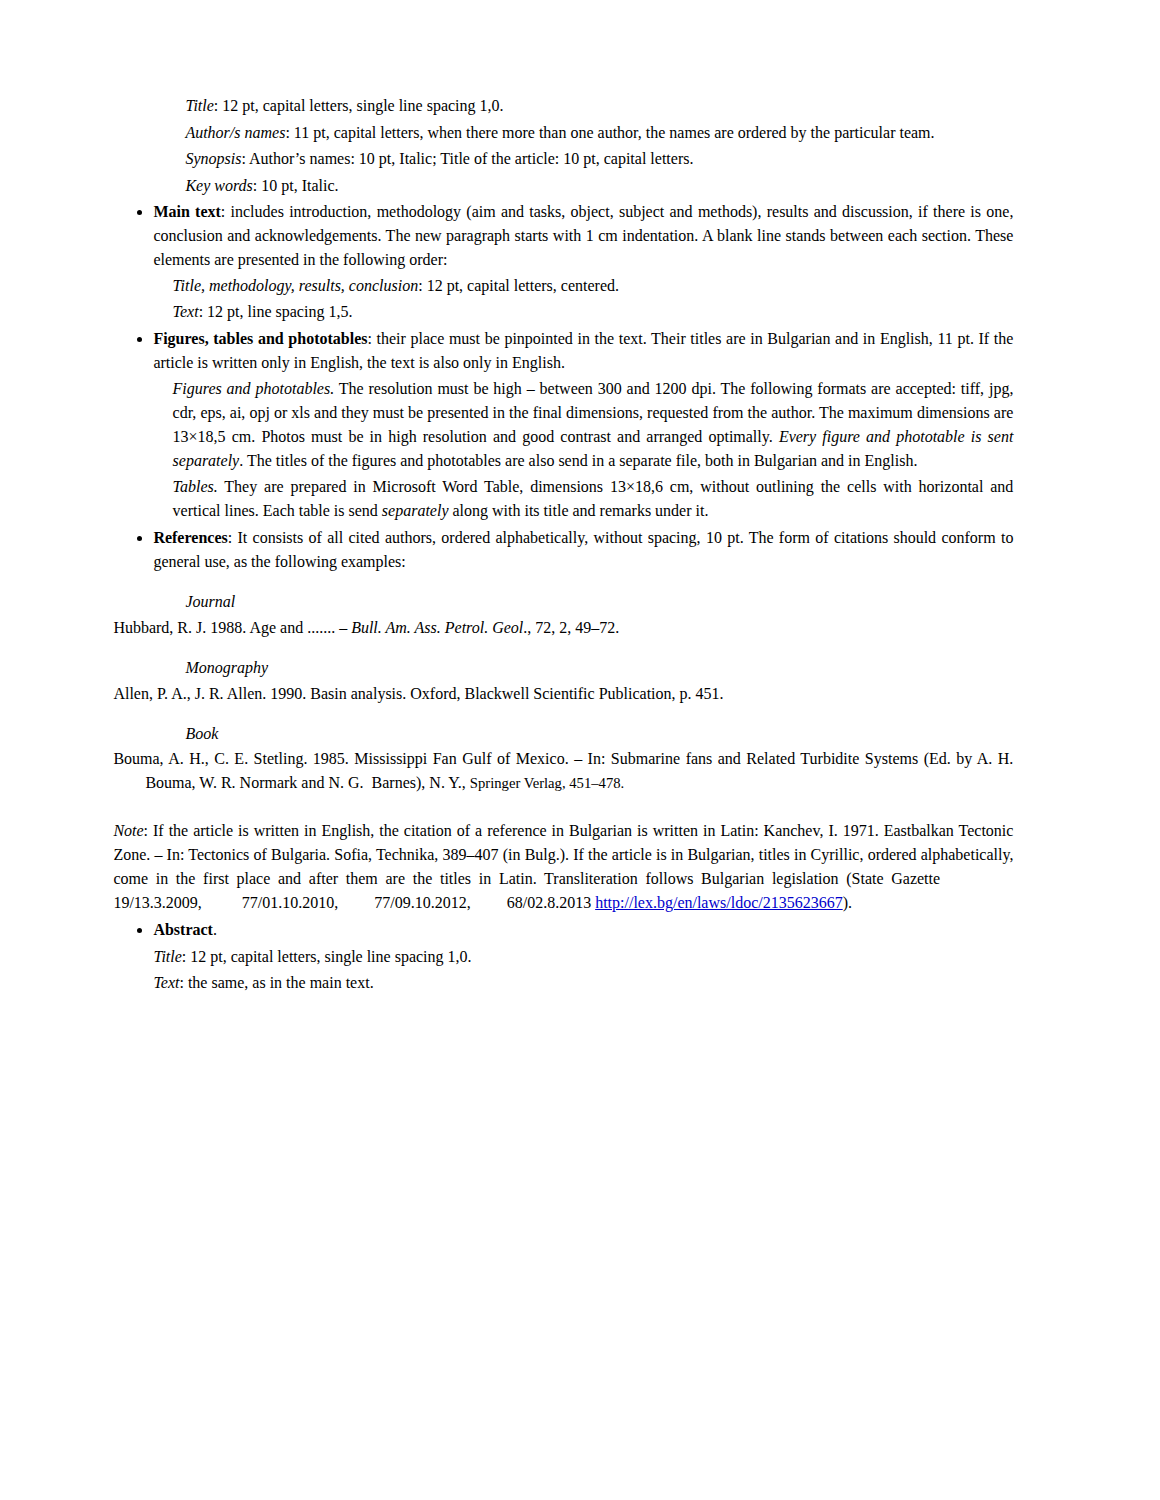Title: 12 pt, capital letters, single line spacing 1,0.
Author/s names: 11 pt, capital letters, when there more than one author, the names are ordered by the particular team.
Synopsis: Author’s names: 10 pt, Italic; Title of the article: 10 pt, capital letters.
Key words: 10 pt, Italic.
Main text: includes introduction, methodology (aim and tasks, object, subject and methods), results and discussion, if there is one, conclusion and acknowledgements. The new paragraph starts with 1 cm indentation. A blank line stands between each section. These elements are presented in the following order:
Title, methodology, results, conclusion: 12 pt, capital letters, centered.
Text: 12 pt, line spacing 1,5.
Figures, tables and phototables: their place must be pinpointed in the text. Their titles are in Bulgarian and in English, 11 pt. If the article is written only in English, the text is also only in English.
Figures and phototables. The resolution must be high – between 300 and 1200 dpi. The following formats are accepted: tiff, jpg, cdr, eps, ai, opj or xls and they must be presented in the final dimensions, requested from the author. The maximum dimensions are 13×18,5 cm. Photos must be in high resolution and good contrast and arranged optimally. Every figure and phototable is sent separately. The titles of the figures and phototables are also send in a separate file, both in Bulgarian and in English.
Tables. They are prepared in Microsoft Word Table, dimensions 13×18,6 cm, without outlining the cells with horizontal and vertical lines. Each table is send separately along with its title and remarks under it.
References: It consists of all cited authors, ordered alphabetically, without spacing, 10 pt. The form of citations should conform to general use, as the following examples:
Journal
Hubbard, R. J. 1988. Age and ....... – Bull. Am. Ass. Petrol. Geol., 72, 2, 49–72.
Monography
Allen, P. A., J. R. Allen. 1990. Basin analysis. Oxford, Blackwell Scientific Publication, p. 451.
Book
Bouma, A. H., C. E. Stetling. 1985. Mississippi Fan Gulf of Mexico. – In: Submarine fans and Related Turbidite Systems (Ed. by A. H. Bouma, W. R. Normark and N. G. Barnes), N. Y., Springer Verlag, 451–478.
Note: If the article is written in English, the citation of a reference in Bulgarian is written in Latin: Kanchev, I. 1971. Eastbalkan Tectonic Zone. – In: Tectonics of Bulgaria. Sofia, Technika, 389–407 (in Bulg.). If the article is in Bulgarian, titles in Cyrillic, ordered alphabetically, come in the first place and after them are the titles in Latin. Transliteration follows Bulgarian legislation (State Gazette 19/13.3.2009, 77/01.10.2010, 77/09.10.2012, 68/02.8.2013 http://lex.bg/en/laws/ldoc/2135623667).
Abstract.
Title: 12 pt, capital letters, single line spacing 1,0.
Text: the same, as in the main text.